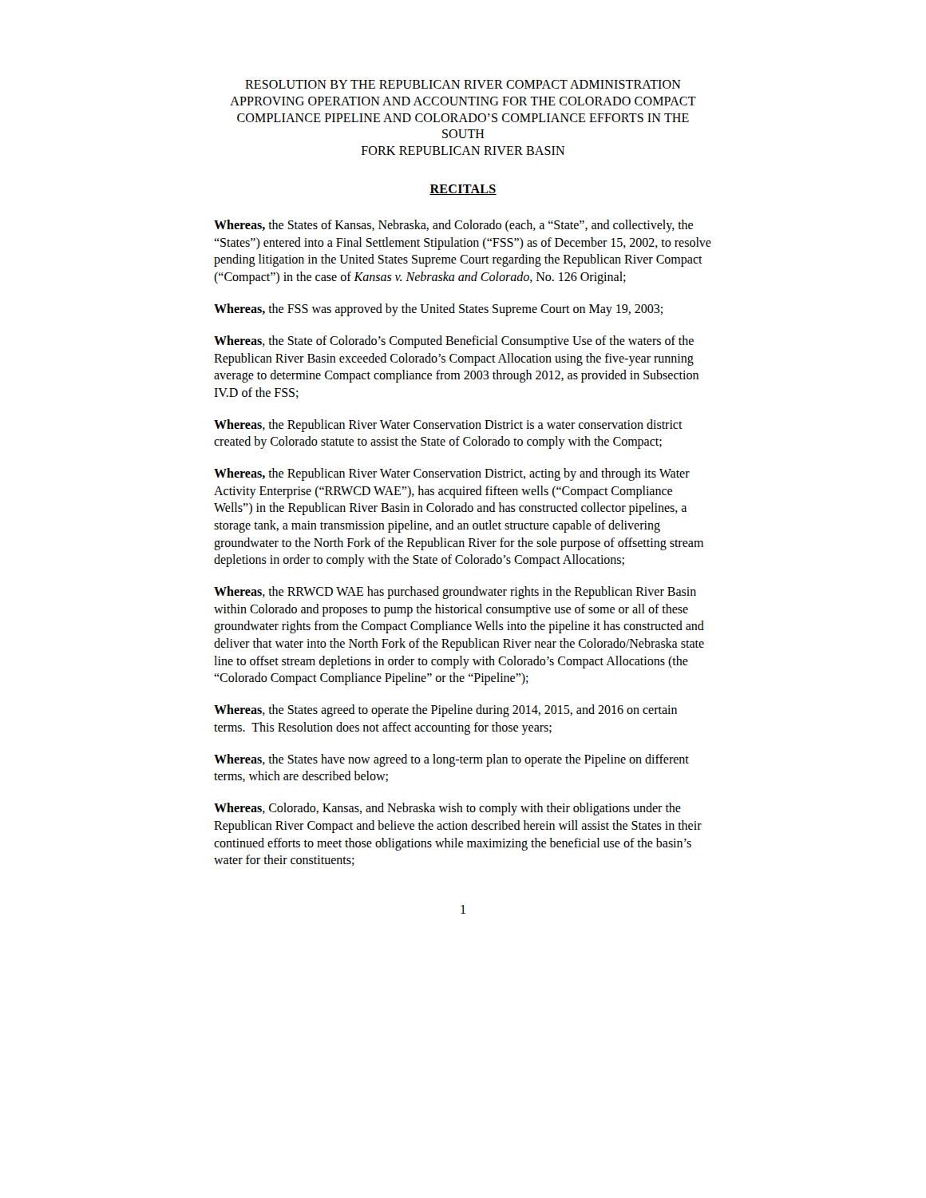Resolution by the Republican River Compact Administration
Approving Operation and Accounting for the Colorado Compact
Compliance Pipeline and Colorado’s Compliance Efforts in the South
Fork Republican River Basin
Recitals
Whereas, the States of Kansas, Nebraska, and Colorado (each, a “State”, and collectively, the “States”) entered into a Final Settlement Stipulation (“FSS”) as of December 15, 2002, to resolve pending litigation in the United States Supreme Court regarding the Republican River Compact (“Compact”) in the case of Kansas v. Nebraska and Colorado, No. 126 Original;
Whereas, the FSS was approved by the United States Supreme Court on May 19, 2003;
Whereas, the State of Colorado’s Computed Beneficial Consumptive Use of the waters of the Republican River Basin exceeded Colorado’s Compact Allocation using the five-year running average to determine Compact compliance from 2003 through 2012, as provided in Subsection IV.D of the FSS;
Whereas, the Republican River Water Conservation District is a water conservation district created by Colorado statute to assist the State of Colorado to comply with the Compact;
Whereas, the Republican River Water Conservation District, acting by and through its Water Activity Enterprise (“RRWCD WAE”), has acquired fifteen wells (“Compact Compliance Wells”) in the Republican River Basin in Colorado and has constructed collector pipelines, a storage tank, a main transmission pipeline, and an outlet structure capable of delivering groundwater to the North Fork of the Republican River for the sole purpose of offsetting stream depletions in order to comply with the State of Colorado’s Compact Allocations;
Whereas, the RRWCD WAE has purchased groundwater rights in the Republican River Basin within Colorado and proposes to pump the historical consumptive use of some or all of these groundwater rights from the Compact Compliance Wells into the pipeline it has constructed and deliver that water into the North Fork of the Republican River near the Colorado/Nebraska state line to offset stream depletions in order to comply with Colorado’s Compact Allocations (the “Colorado Compact Compliance Pipeline” or the “Pipeline”);
Whereas, the States agreed to operate the Pipeline during 2014, 2015, and 2016 on certain terms. This Resolution does not affect accounting for those years;
Whereas, the States have now agreed to a long-term plan to operate the Pipeline on different terms, which are described below;
Whereas, Colorado, Kansas, and Nebraska wish to comply with their obligations under the Republican River Compact and believe the action described herein will assist the States in their continued efforts to meet those obligations while maximizing the beneficial use of the basin’s water for their constituents;
1